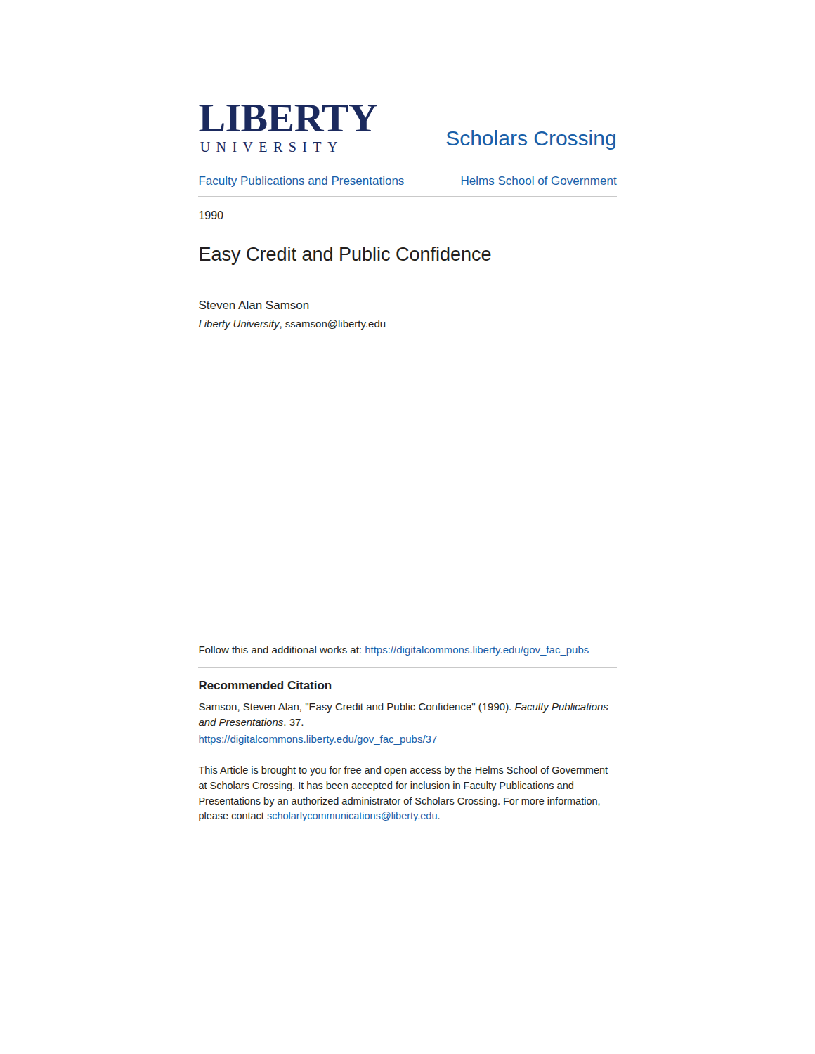LIBERTY UNIVERSITY
Scholars Crossing
Faculty Publications and Presentations Helms School of Government
1990
Easy Credit and Public Confidence
Steven Alan Samson
Liberty University, ssamson@liberty.edu
Follow this and additional works at: https://digitalcommons.liberty.edu/gov_fac_pubs
Recommended Citation
Samson, Steven Alan, "Easy Credit and Public Confidence" (1990). Faculty Publications and Presentations. 37.
https://digitalcommons.liberty.edu/gov_fac_pubs/37
This Article is brought to you for free and open access by the Helms School of Government at Scholars Crossing. It has been accepted for inclusion in Faculty Publications and Presentations by an authorized administrator of Scholars Crossing. For more information, please contact scholarlycommunications@liberty.edu.